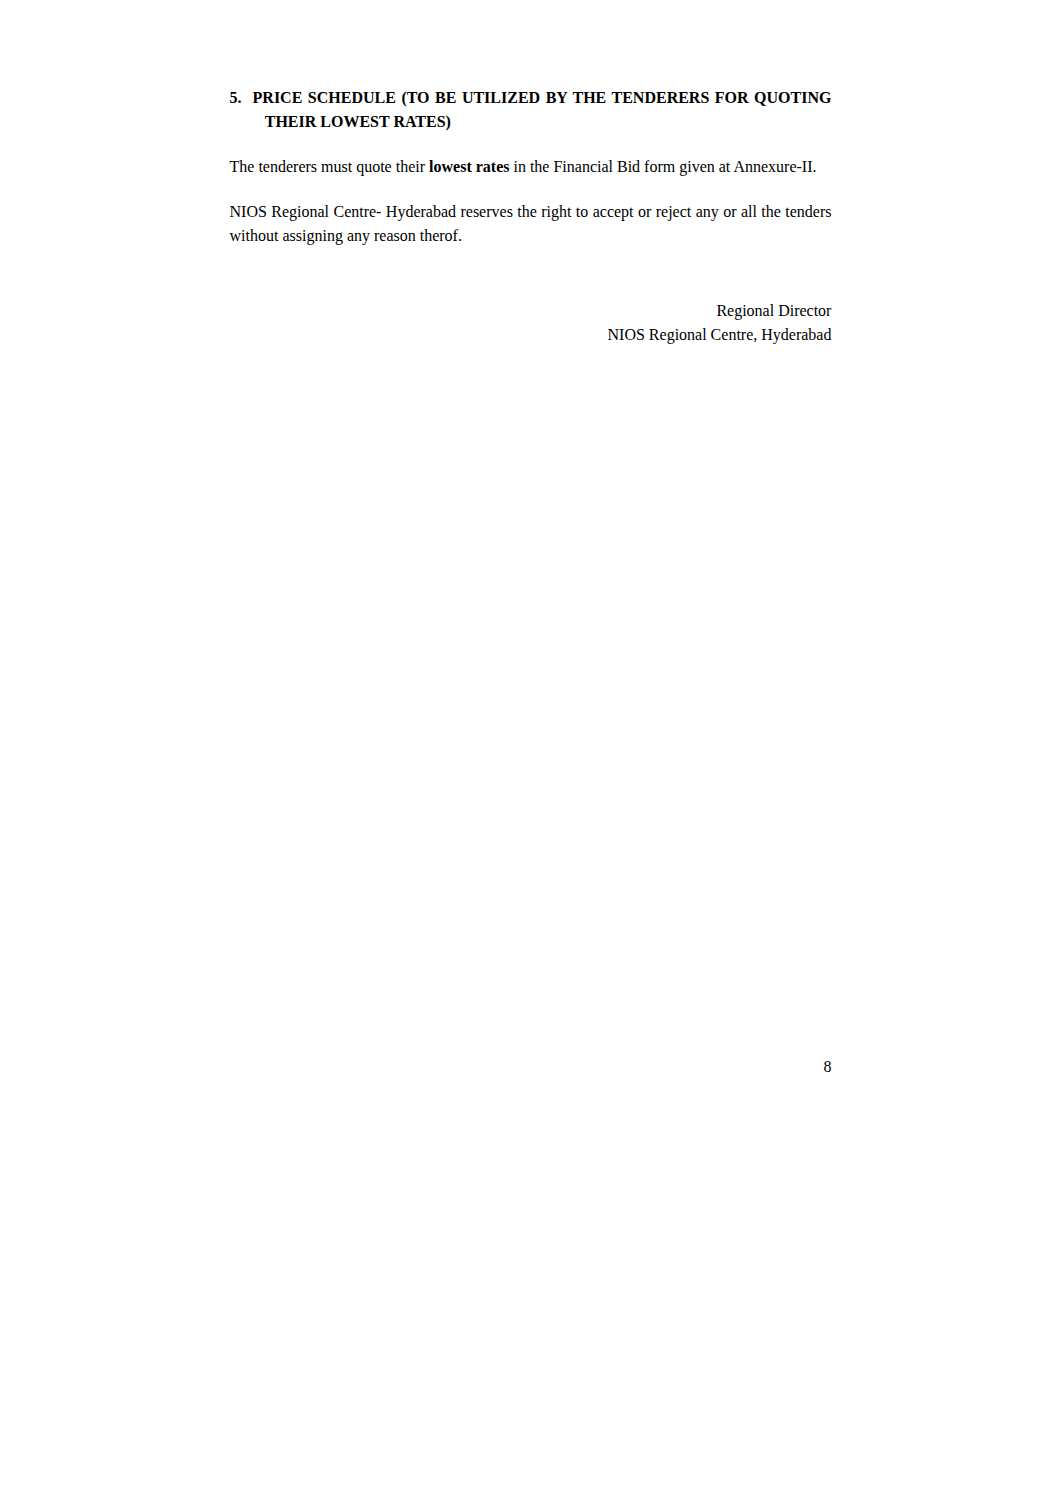5. PRICE SCHEDULE (TO BE UTILIZED BY THE TENDERERS FOR QUOTING THEIR LOWEST RATES)
The tenderers must quote their lowest rates in the Financial Bid form given at Annexure-II.
NIOS Regional Centre- Hyderabad reserves the right to accept or reject any or all the tenders without assigning any reason therof.
Regional Director
NIOS Regional Centre, Hyderabad
8